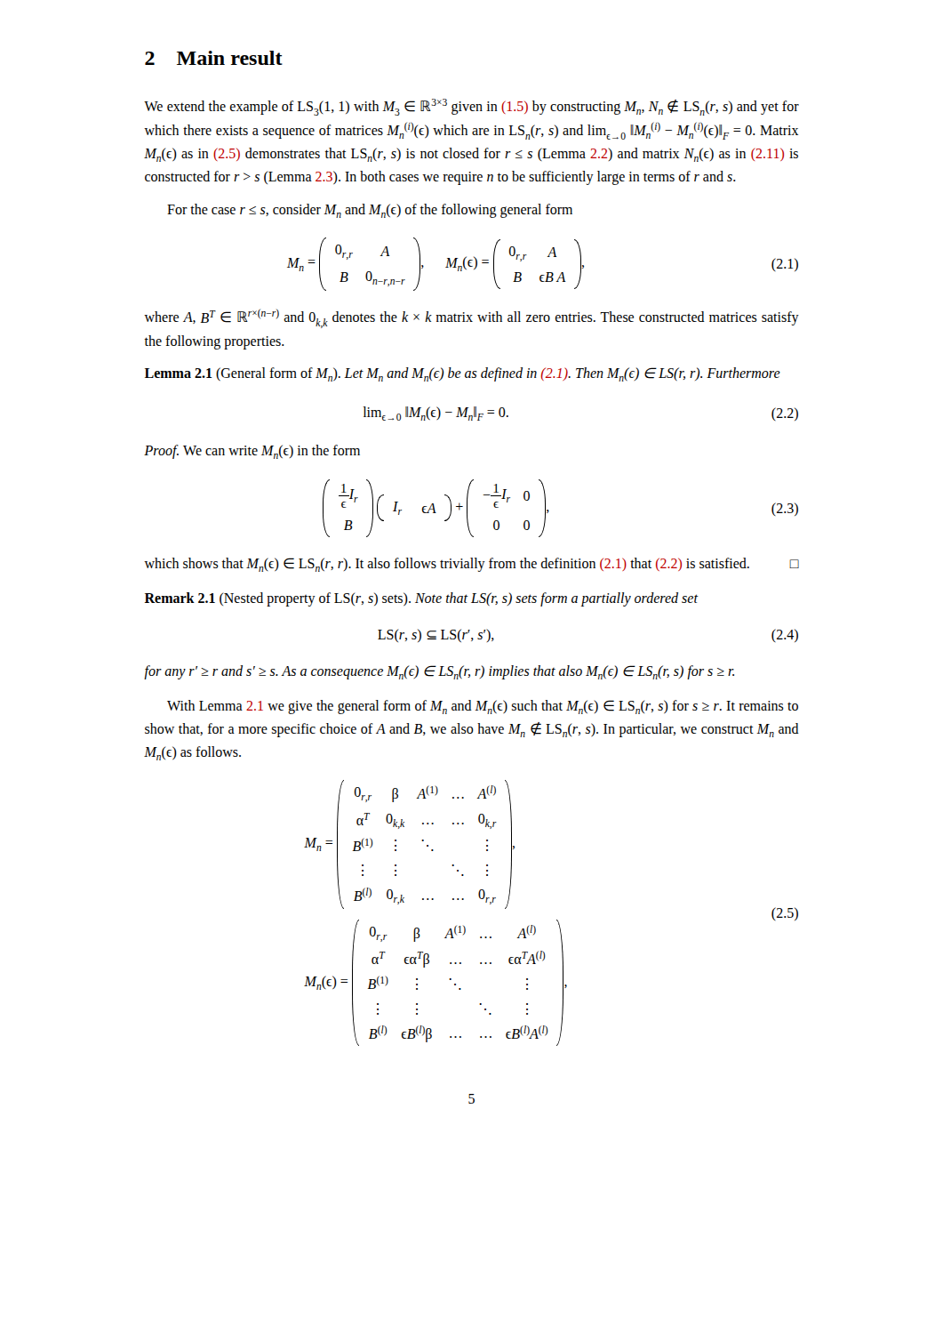2 Main result
We extend the example of LS3(1, 1) with M3 ∈ ℝ3×3 given in (1.5) by constructing Mn, Nn ∉ LSn(r, s) and yet for which there exists a sequence of matrices Mn(i)(ϵ) which are in LSn(r, s) and limϵ→0 ‖Mn(i) − Mn(i)(ϵ)‖F = 0. Matrix Mn(ϵ) as in (2.5) demonstrates that LSn(r, s) is not closed for r ≤ s (Lemma 2.2) and matrix Nn(ϵ) as in (2.11) is constructed for r > s (Lemma 2.3). In both cases we require n to be sufficiently large in terms of r and s.
For the case r ≤ s, consider Mn and Mn(ϵ) of the following general form
Mn =
| 0 r , r | A |
| B | 0 n − r , n − r |
, Mn(ϵ) =
| 0 r , r | A |
| B | ϵ B A |
,
(2.1)
where A, BT ∈ ℝr×(n−r) and 0k,k denotes the k × k matrix with all zero entries. These constructed matrices satisfy the following properties.
Lemma 2.1 (General form of Mn). Let Mn and Mn(ϵ) be as defined in (2.1). Then Mn(ϵ) ∈ LS(r, r). Furthermore
limϵ→0 ‖Mn(ϵ) − Mn‖F = 0.
(2.2)
Proof. We can write Mn(ϵ) in the form
| 1 ϵ I r |
| B |
| I r | ϵ A |
+
| − 1 ϵ I r | 0 |
| 0 | 0 |
,
(2.3)
which shows that Mn(ϵ) ∈ LSn(r, r). It also follows trivially from the definition (2.1) that (2.2) is satisfied. □
Remark 2.1 (Nested property of LS(r, s) sets). Note that LS(r, s) sets form a partially ordered set
LS(r, s) ⊆ LS(r′, s′),
(2.4)
for any r′ ≥ r and s′ ≥ s. As a consequence Mn(ϵ) ∈ LSn(r, r) implies that also Mn(ϵ) ∈ LSn(r, s) for s ≥ r.
With Lemma 2.1 we give the general form of Mn and Mn(ϵ) such that Mn(ϵ) ∈ LSn(r, s) for s ≥ r. It remains to show that, for a more specific choice of A and B, we also have Mn ∉ LSn(r, s). In particular, we construct Mn and Mn(ϵ) as follows.
Mn =
| 0 r , r | β | A (1) | … | A ( l ) |
| α T | 0 k , k | … | … | 0 k , r |
| B (1) | ⋮ | ⋱ | | ⋮ |
| ⋮ | ⋮ | | ⋱ | ⋮ |
| B ( l ) | 0 r , k | … | … | 0 r , r |
,
Mn(ϵ) =
| 0 r , r | β | A (1) | … | A ( l ) |
| α T | ϵα T β | … | … | ϵα T A ( l ) |
| B (1) | ⋮ | ⋱ | | ⋮ |
| ⋮ | ⋮ | | ⋱ | ⋮ |
| B ( l ) | ϵ B ( l ) β | … | … | ϵ B ( l ) A ( l ) |
,
(2.5)
5